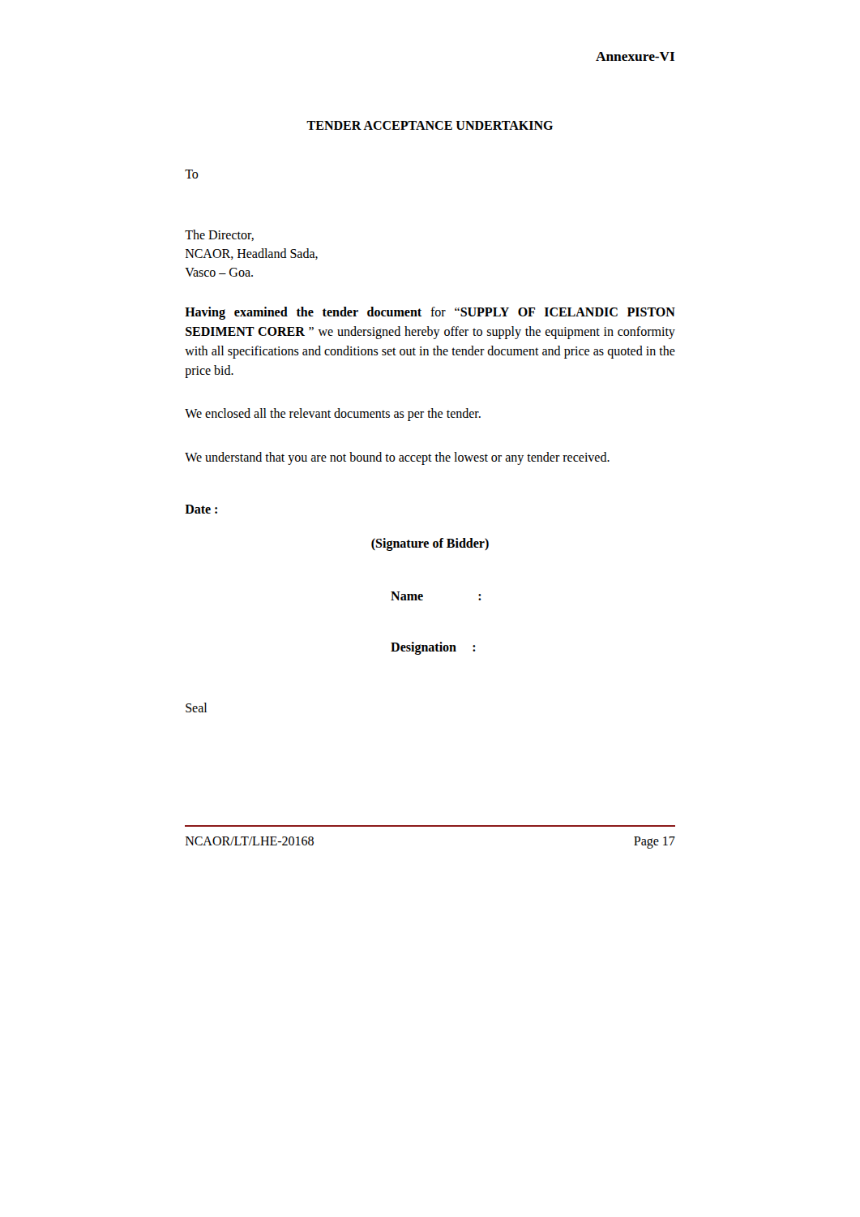Annexure-VI
TENDER ACCEPTANCE UNDERTAKING
To
The Director,
NCAOR, Headland Sada,
Vasco – Goa.
Having examined the tender document for “SUPPLY OF ICELANDIC PISTON SEDIMENT CORER ” we undersigned hereby offer to supply the equipment in conformity with all specifications and conditions set out in the tender document and price as quoted in the price bid.
We enclosed all the relevant documents as per the tender.
We understand that you are not bound to accept the lowest or any tender received.
Date :
(Signature of Bidder)
Name:
Designation:
Seal
NCAOR/LT/LHE-20168 Page 17